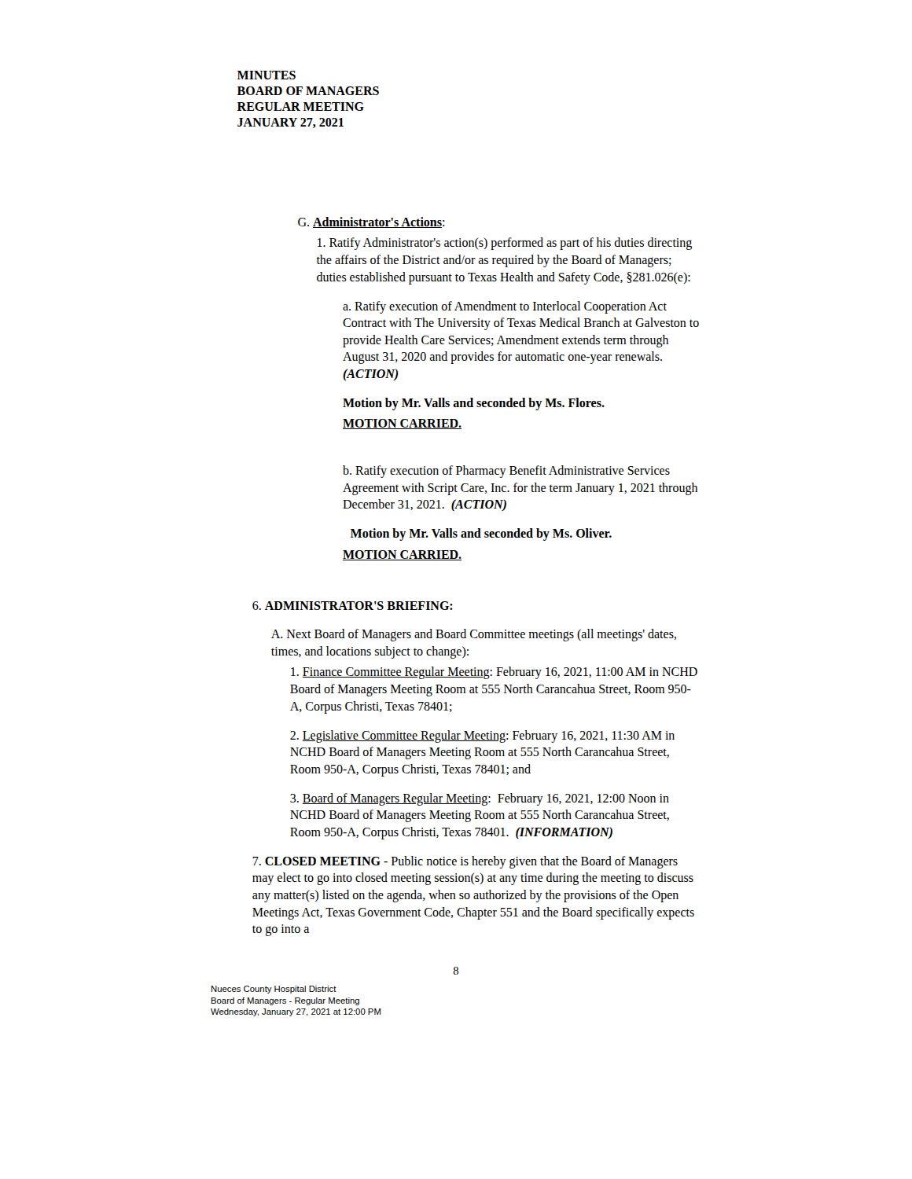MINUTES
BOARD OF MANAGERS
REGULAR MEETING
JANUARY 27, 2021
G. Administrator's Actions:
1. Ratify Administrator's action(s) performed as part of his duties directing the affairs of the District and/or as required by the Board of Managers; duties established pursuant to Texas Health and Safety Code, §281.026(e):
a. Ratify execution of Amendment to Interlocal Cooperation Act Contract with The University of Texas Medical Branch at Galveston to provide Health Care Services; Amendment extends term through August 31, 2020 and provides for automatic one-year renewals. (ACTION)
Motion by Mr. Valls and seconded by Ms. Flores.
MOTION CARRIED.
b. Ratify execution of Pharmacy Benefit Administrative Services Agreement with Script Care, Inc. for the term January 1, 2021 through December 31, 2021. (ACTION)
Motion by Mr. Valls and seconded by Ms. Oliver.
MOTION CARRIED.
6. ADMINISTRATOR'S BRIEFING:
A. Next Board of Managers and Board Committee meetings (all meetings' dates, times, and locations subject to change):
1. Finance Committee Regular Meeting: February 16, 2021, 11:00 AM in NCHD Board of Managers Meeting Room at 555 North Carancahua Street, Room 950-A, Corpus Christi, Texas 78401;
2. Legislative Committee Regular Meeting: February 16, 2021, 11:30 AM in NCHD Board of Managers Meeting Room at 555 North Carancahua Street, Room 950-A, Corpus Christi, Texas 78401; and
3. Board of Managers Regular Meeting: February 16, 2021, 12:00 Noon in NCHD Board of Managers Meeting Room at 555 North Carancahua Street, Room 950-A, Corpus Christi, Texas 78401. (INFORMATION)
7. CLOSED MEETING - Public notice is hereby given that the Board of Managers may elect to go into closed meeting session(s) at any time during the meeting to discuss any matter(s) listed on the agenda, when so authorized by the provisions of the Open Meetings Act, Texas Government Code, Chapter 551 and the Board specifically expects to go into a
8
Nueces County Hospital District
Board of Managers - Regular Meeting
Wednesday, January 27, 2021 at 12:00 PM